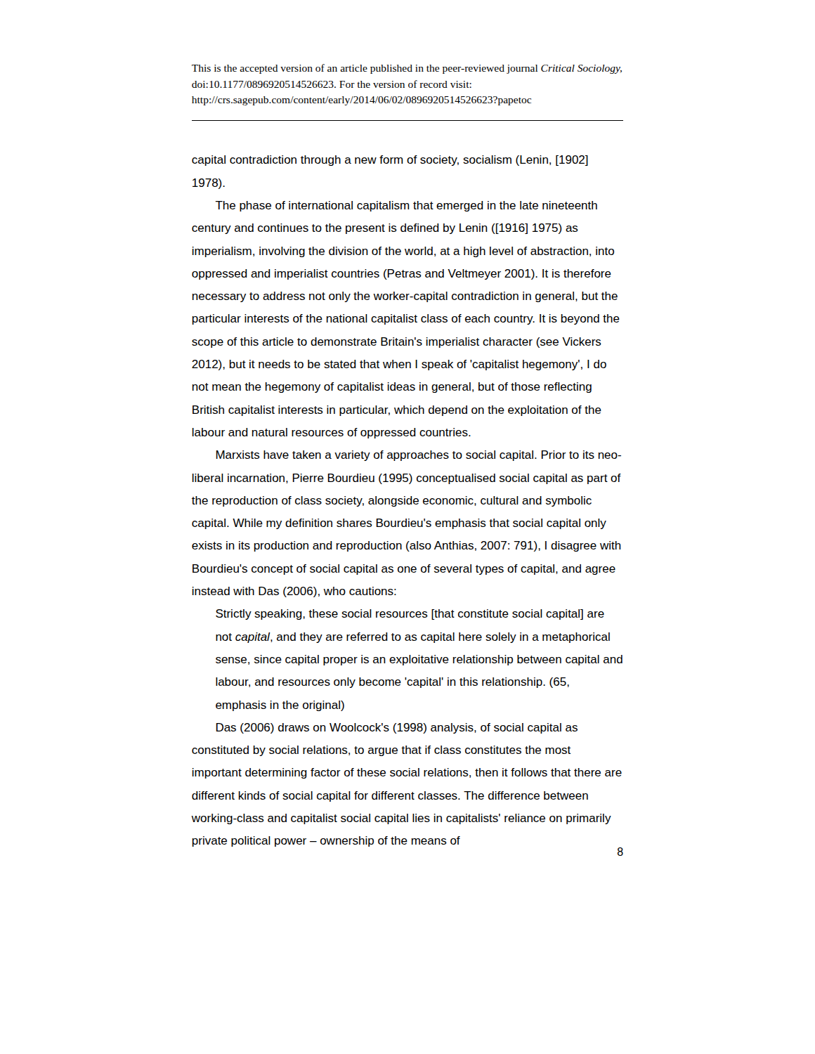This is the accepted version of an article published in the peer-reviewed journal Critical Sociology, doi:10.1177/0896920514526623. For the version of record visit: http://crs.sagepub.com/content/early/2014/06/02/0896920514526623?papetoc
capital contradiction through a new form of society, socialism (Lenin, [1902] 1978).
The phase of international capitalism that emerged in the late nineteenth century and continues to the present is defined by Lenin ([1916] 1975) as imperialism, involving the division of the world, at a high level of abstraction, into oppressed and imperialist countries (Petras and Veltmeyer 2001). It is therefore necessary to address not only the worker-capital contradiction in general, but the particular interests of the national capitalist class of each country. It is beyond the scope of this article to demonstrate Britain's imperialist character (see Vickers 2012), but it needs to be stated that when I speak of 'capitalist hegemony', I do not mean the hegemony of capitalist ideas in general, but of those reflecting British capitalist interests in particular, which depend on the exploitation of the labour and natural resources of oppressed countries.
Marxists have taken a variety of approaches to social capital. Prior to its neo-liberal incarnation, Pierre Bourdieu (1995) conceptualised social capital as part of the reproduction of class society, alongside economic, cultural and symbolic capital. While my definition shares Bourdieu's emphasis that social capital only exists in its production and reproduction (also Anthias, 2007: 791), I disagree with Bourdieu's concept of social capital as one of several types of capital, and agree instead with Das (2006), who cautions:
Strictly speaking, these social resources [that constitute social capital] are not capital, and they are referred to as capital here solely in a metaphorical sense, since capital proper is an exploitative relationship between capital and labour, and resources only become 'capital' in this relationship. (65, emphasis in the original)
Das (2006) draws on Woolcock's (1998) analysis, of social capital as constituted by social relations, to argue that if class constitutes the most important determining factor of these social relations, then it follows that there are different kinds of social capital for different classes. The difference between working-class and capitalist social capital lies in capitalists' reliance on primarily private political power – ownership of the means of
8